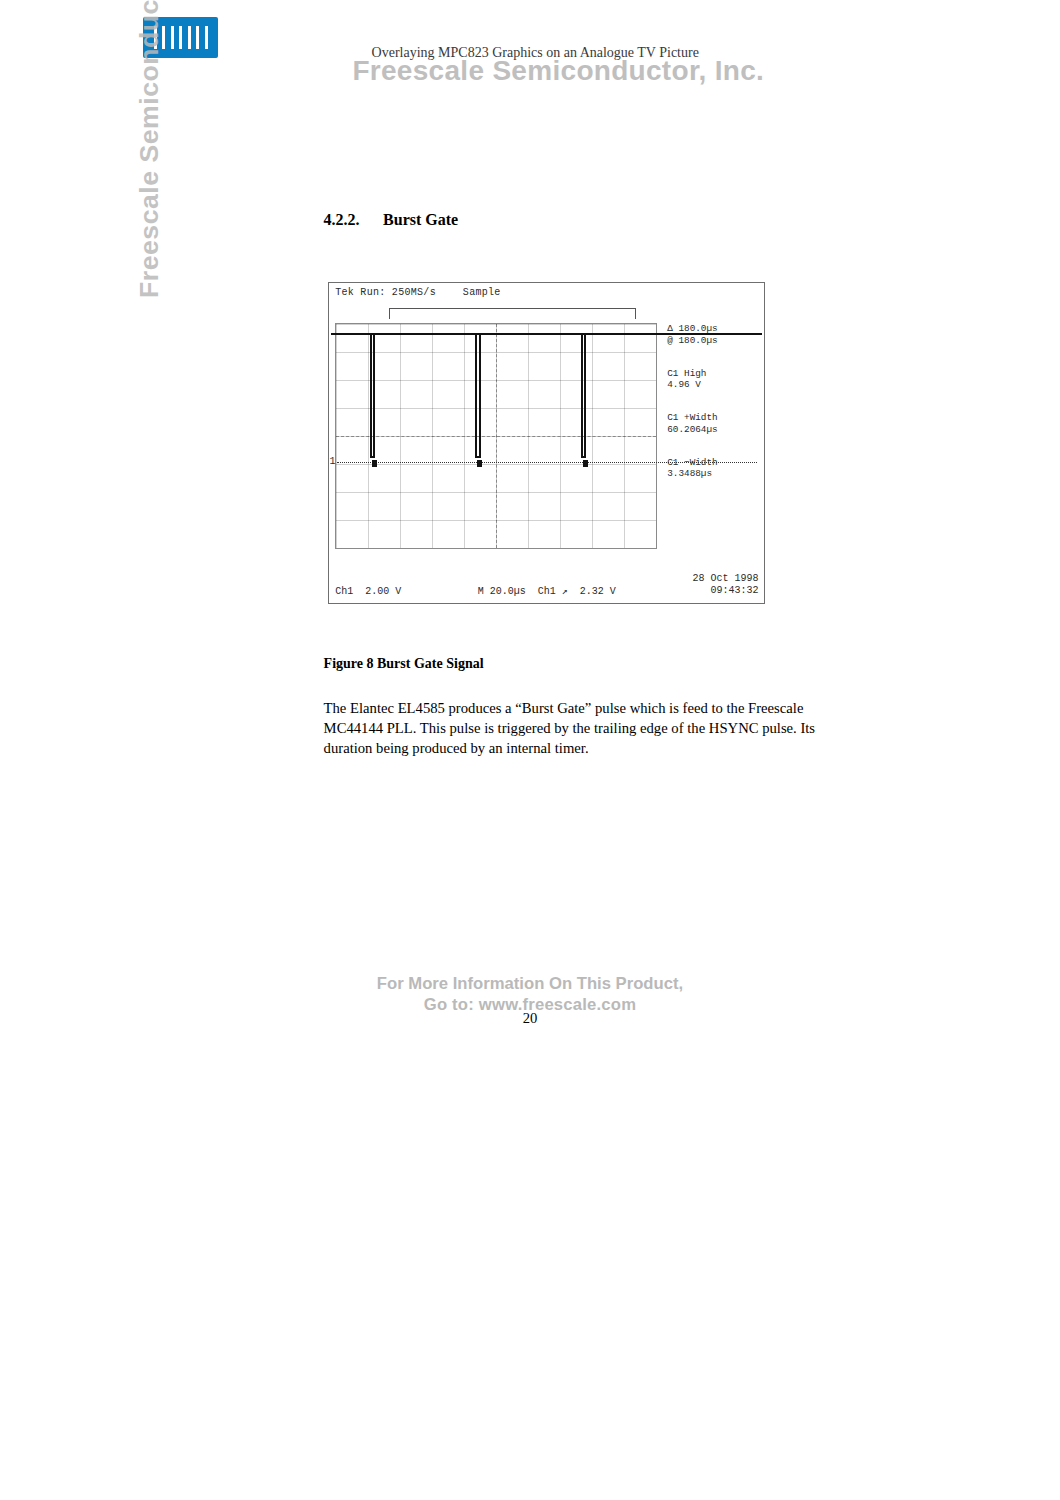Freescale Semiconductor, Inc.
Overlaying MPC823 Graphics on an Analogue TV Picture
Freescale Semiconductor, Inc.
4.2.2. Burst Gate
Tek Run: 250MS/s Sample
1
Δ 180.0µs
@ 180.0µs
C1 High
4.96 V
C1 +Width
60.2064µs
C1 −Width
3.3488µs
Ch1 2.00 V
M 20.0µs Ch1 ↗ 2.32 V
28 Oct 1998
09:43:32
Figure 8 Burst Gate Signal
The Elantec EL4585 produces a “Burst Gate” pulse which is feed to the Freescale MC44144 PLL. This pulse is triggered by the trailing edge of the HSYNC pulse. Its duration being produced by an internal timer.
For More Information On This Product,
Go to: www.freescale.com
20